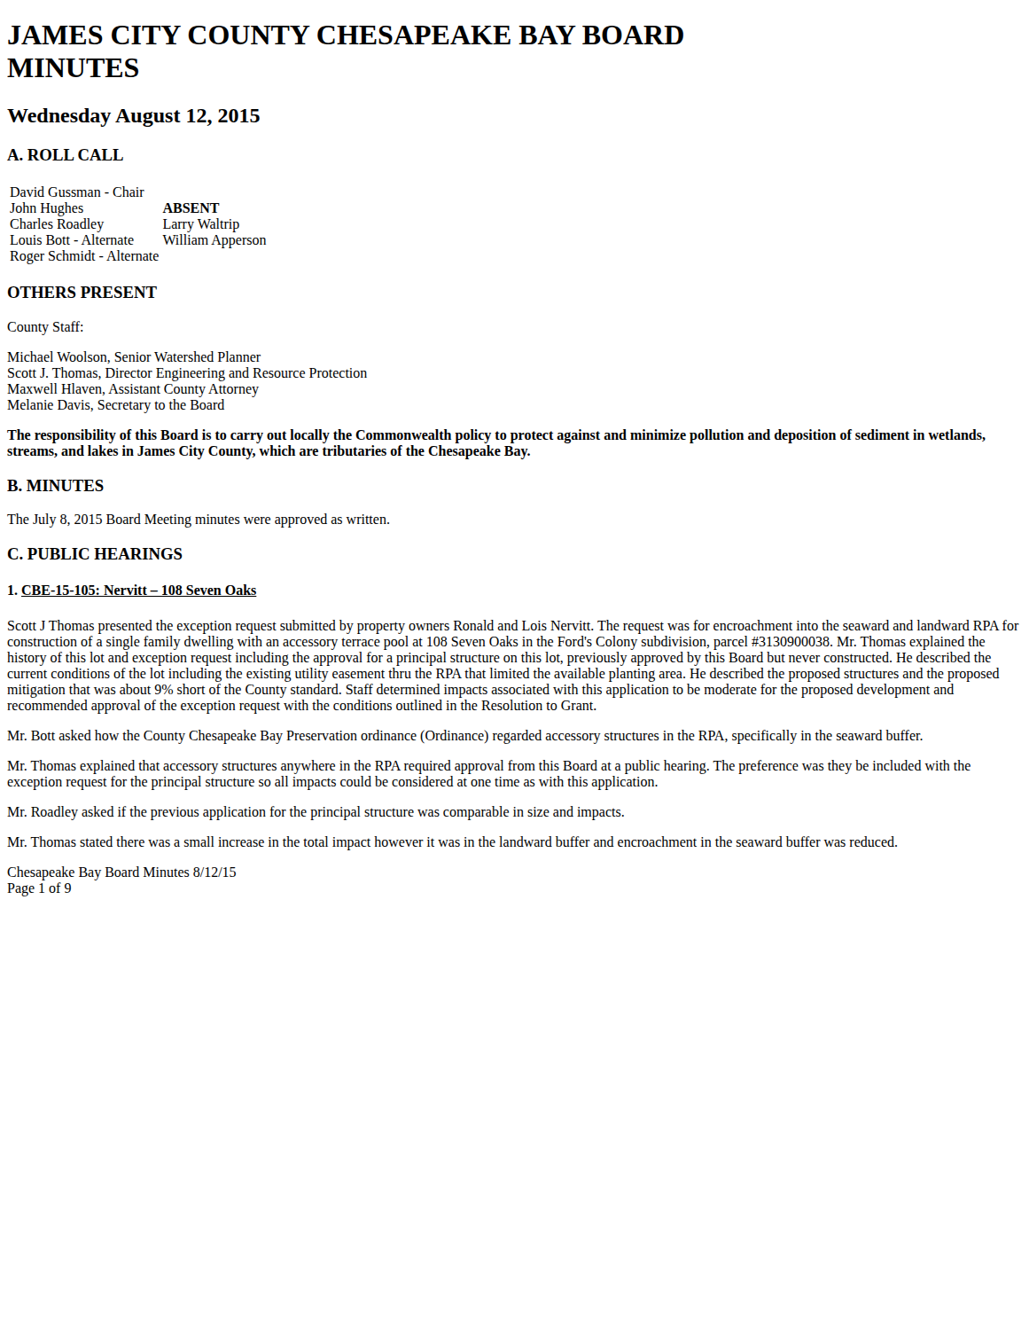JAMES CITY COUNTY CHESAPEAKE BAY BOARD
MINUTES
Wednesday August 12, 2015
A. ROLL CALL
| David Gussman - Chair John Hughes Charles Roadley Louis Bott - Alternate Roger Schmidt - Alternate | ABSENT Larry Waltrip William Apperson |
OTHERS PRESENT
County Staff:
Michael Woolson, Senior Watershed Planner
Scott J. Thomas, Director Engineering and Resource Protection
Maxwell Hlaven, Assistant County Attorney
Melanie Davis, Secretary to the Board
The responsibility of this Board is to carry out locally the Commonwealth policy to protect against and minimize pollution and deposition of sediment in wetlands, streams, and lakes in James City County, which are tributaries of the Chesapeake Bay.
B. MINUTES
The July 8, 2015 Board Meeting minutes were approved as written.
C. PUBLIC HEARINGS
1. CBE-15-105: Nervitt – 108 Seven Oaks
Scott J Thomas presented the exception request submitted by property owners Ronald and Lois Nervitt. The request was for encroachment into the seaward and landward RPA for construction of a single family dwelling with an accessory terrace pool at 108 Seven Oaks in the Ford's Colony subdivision, parcel #3130900038. Mr. Thomas explained the history of this lot and exception request including the approval for a principal structure on this lot, previously approved by this Board but never constructed. He described the current conditions of the lot including the existing utility easement thru the RPA that limited the available planting area. He described the proposed structures and the proposed mitigation that was about 9% short of the County standard. Staff determined impacts associated with this application to be moderate for the proposed development and recommended approval of the exception request with the conditions outlined in the Resolution to Grant.
Mr. Bott asked how the County Chesapeake Bay Preservation ordinance (Ordinance) regarded accessory structures in the RPA, specifically in the seaward buffer.
Mr. Thomas explained that accessory structures anywhere in the RPA required approval from this Board at a public hearing. The preference was they be included with the exception request for the principal structure so all impacts could be considered at one time as with this application.
Mr. Roadley asked if the previous application for the principal structure was comparable in size and impacts.
Mr. Thomas stated there was a small increase in the total impact however it was in the landward buffer and encroachment in the seaward buffer was reduced.
Chesapeake Bay Board Minutes 8/12/15
Page 1 of 9